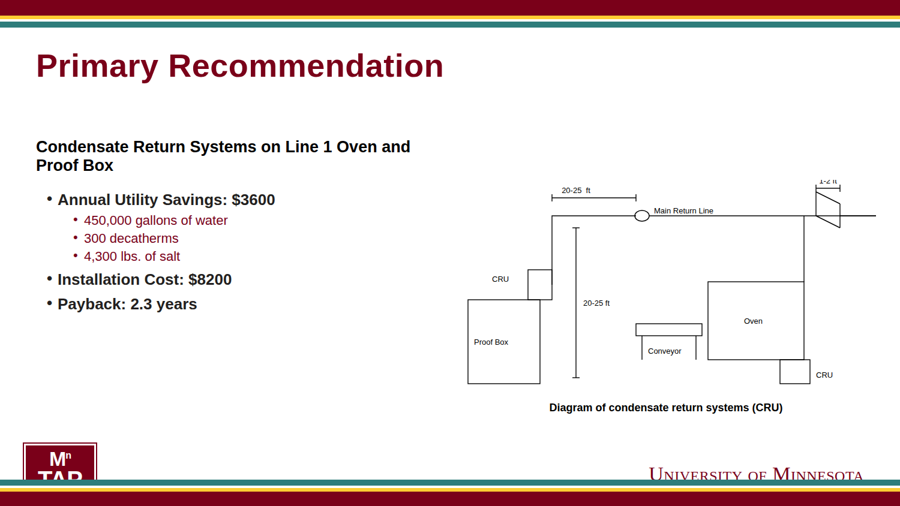Primary Recommendation
Condensate Return Systems on Line 1 Oven and Proof Box
Annual Utility Savings: $3600
450,000 gallons of water
300 decatherms
4,300 lbs. of salt
Installation Cost: $8200
Payback: 2.3 years
20-25 ft 1-2 ft 20-25 ft Main Return Line CRU Proof Box Conveyor Oven CRU
Diagram of condensate return systems (CRU)
Mn
TAP
University of Minnesota